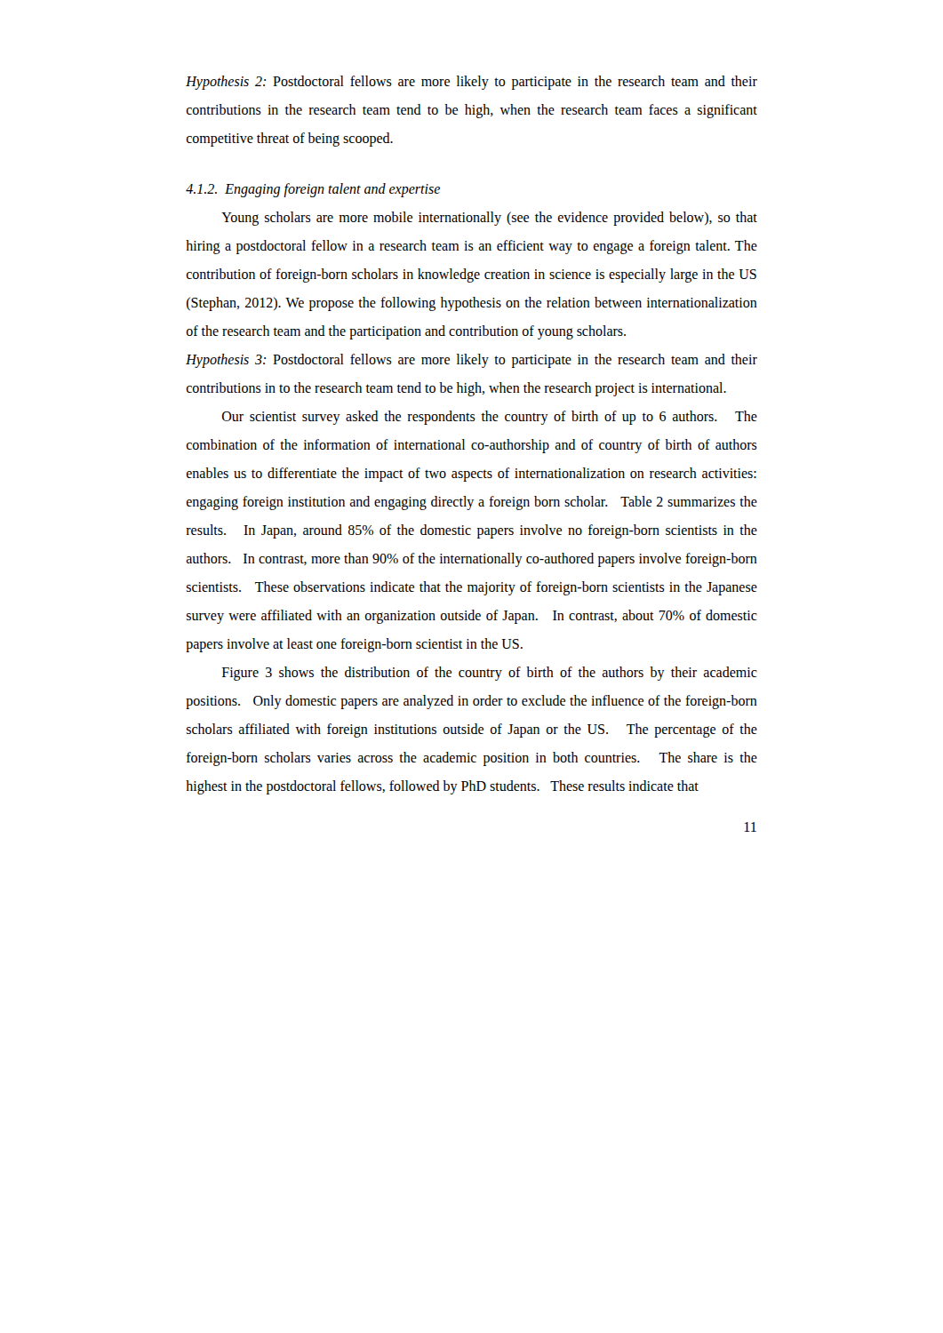Hypothesis 2: Postdoctoral fellows are more likely to participate in the research team and their contributions in the research team tend to be high, when the research team faces a significant competitive threat of being scooped.
4.1.2. Engaging foreign talent and expertise
Young scholars are more mobile internationally (see the evidence provided below), so that hiring a postdoctoral fellow in a research team is an efficient way to engage a foreign talent. The contribution of foreign-born scholars in knowledge creation in science is especially large in the US (Stephan, 2012). We propose the following hypothesis on the relation between internationalization of the research team and the participation and contribution of young scholars.
Hypothesis 3: Postdoctoral fellows are more likely to participate in the research team and their contributions in to the research team tend to be high, when the research project is international.
Our scientist survey asked the respondents the country of birth of up to 6 authors. The combination of the information of international co-authorship and of country of birth of authors enables us to differentiate the impact of two aspects of internationalization on research activities: engaging foreign institution and engaging directly a foreign born scholar. Table 2 summarizes the results. In Japan, around 85% of the domestic papers involve no foreign-born scientists in the authors. In contrast, more than 90% of the internationally co-authored papers involve foreign-born scientists. These observations indicate that the majority of foreign-born scientists in the Japanese survey were affiliated with an organization outside of Japan. In contrast, about 70% of domestic papers involve at least one foreign-born scientist in the US.
Figure 3 shows the distribution of the country of birth of the authors by their academic positions. Only domestic papers are analyzed in order to exclude the influence of the foreign-born scholars affiliated with foreign institutions outside of Japan or the US. The percentage of the foreign-born scholars varies across the academic position in both countries. The share is the highest in the postdoctoral fellows, followed by PhD students. These results indicate that
11